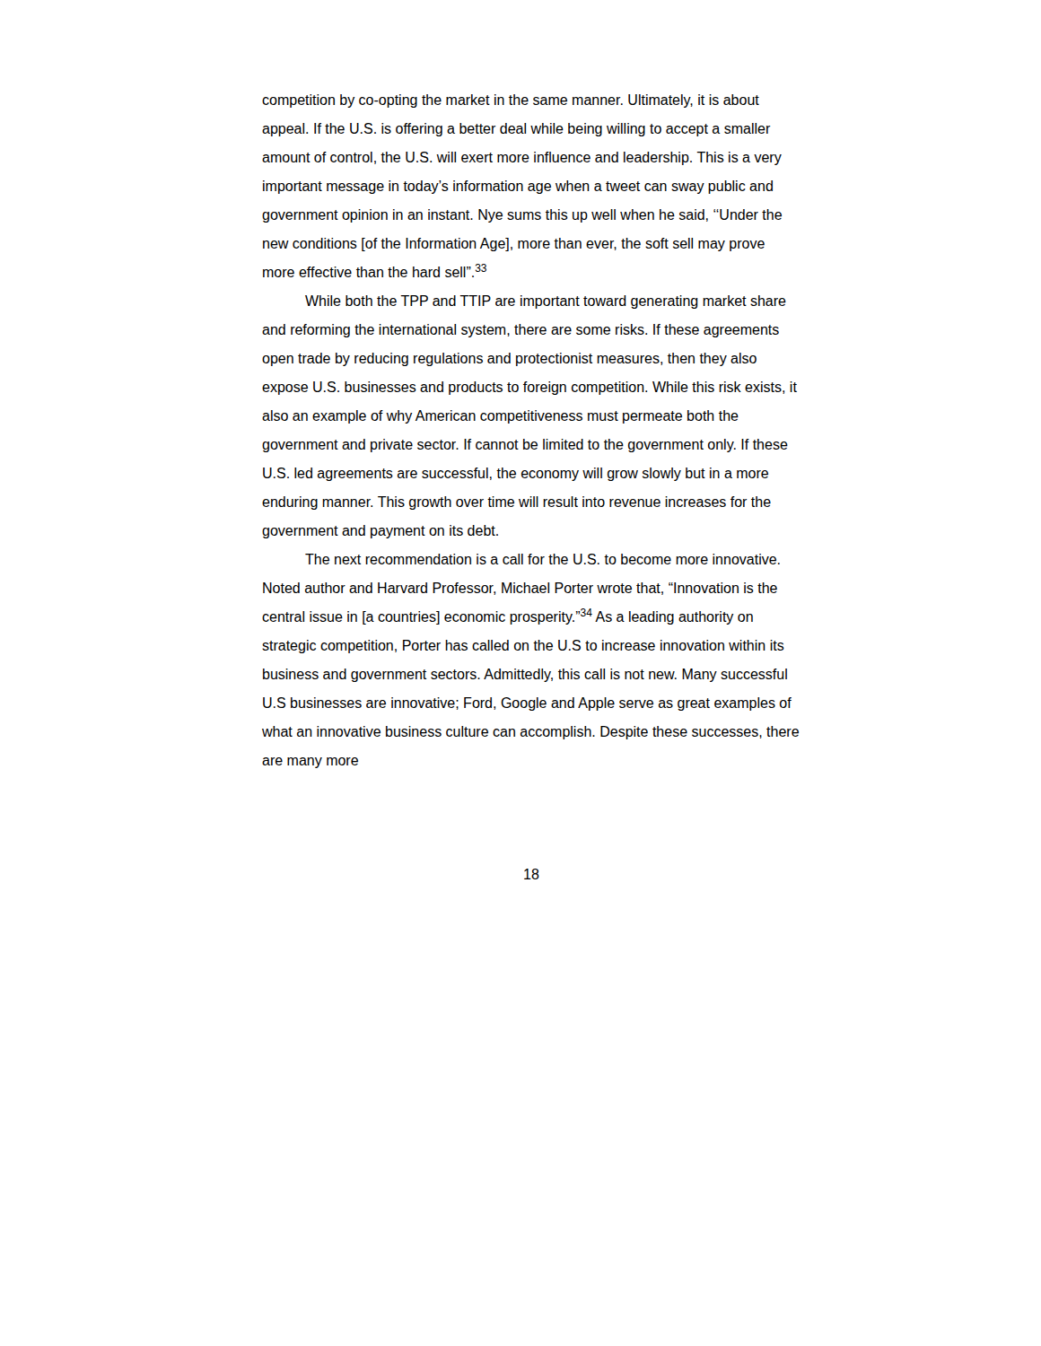competition by co-opting the market in the same manner. Ultimately, it is about appeal. If the U.S. is offering a better deal while being willing to accept a smaller amount of control, the U.S. will exert more influence and leadership. This is a very important message in today’s information age when a tweet can sway public and government opinion in an instant. Nye sums this up well when he said, ‘‘Under the new conditions [of the Information Age], more than ever, the soft sell may prove more effective than the hard sell”.33
While both the TPP and TTIP are important toward generating market share and reforming the international system, there are some risks. If these agreements open trade by reducing regulations and protectionist measures, then they also expose U.S. businesses and products to foreign competition. While this risk exists, it also an example of why American competitiveness must permeate both the government and private sector. If cannot be limited to the government only. If these U.S. led agreements are successful, the economy will grow slowly but in a more enduring manner. This growth over time will result into revenue increases for the government and payment on its debt.
The next recommendation is a call for the U.S. to become more innovative. Noted author and Harvard Professor, Michael Porter wrote that, “Innovation is the central issue in [a countries] economic prosperity.”34 As a leading authority on strategic competition, Porter has called on the U.S to increase innovation within its business and government sectors. Admittedly, this call is not new. Many successful U.S businesses are innovative; Ford, Google and Apple serve as great examples of what an innovative business culture can accomplish. Despite these successes, there are many more
18